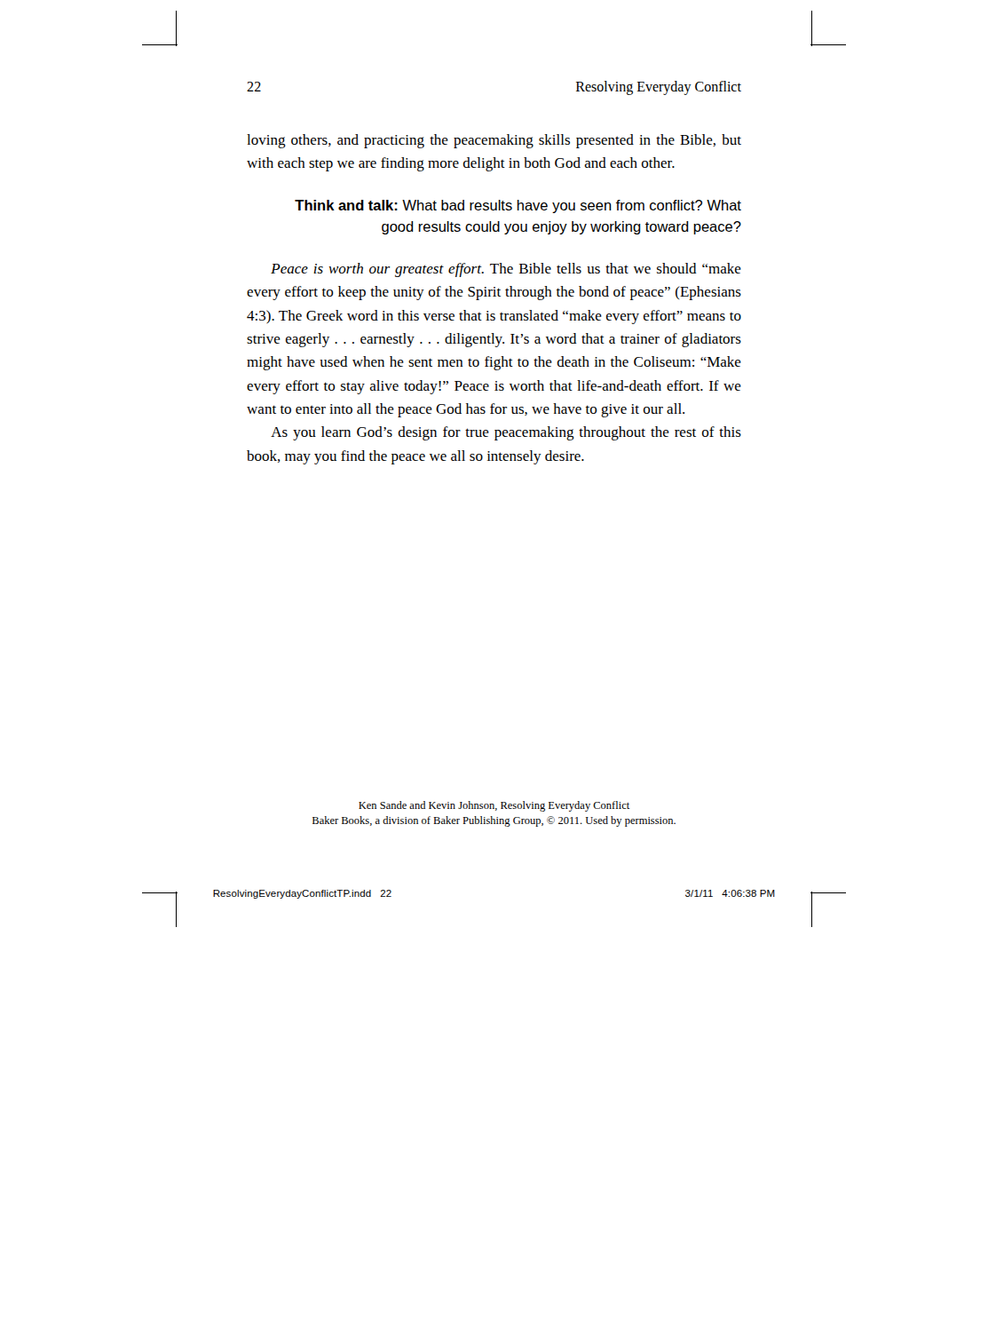22 Resolving Everyday Conflict
loving others, and practicing the peacemaking skills presented in the Bible, but with each step we are finding more delight in both God and each other.
Think and talk: What bad results have you seen from conflict? What good results could you enjoy by working toward peace?
Peace is worth our greatest effort. The Bible tells us that we should “make every effort to keep the unity of the Spirit through the bond of peace” (Ephesians 4:3). The Greek word in this verse that is translated “make every effort” means to strive eagerly . . . earnestly . . . diligently. It’s a word that a trainer of gladiators might have used when he sent men to fight to the death in the Coliseum: “Make every effort to stay alive today!” Peace is worth that life-and-death effort. If we want to enter into all the peace God has for us, we have to give it our all.
As you learn God’s design for true peacemaking throughout the rest of this book, may you find the peace we all so intensely desire.
Ken Sande and Kevin Johnson, Resolving Everyday Conflict
Baker Books, a division of Baker Publishing Group, © 2011. Used by permission.
ResolvingEverydayConflictTP.indd 22 3/1/11 4:06:38 PM